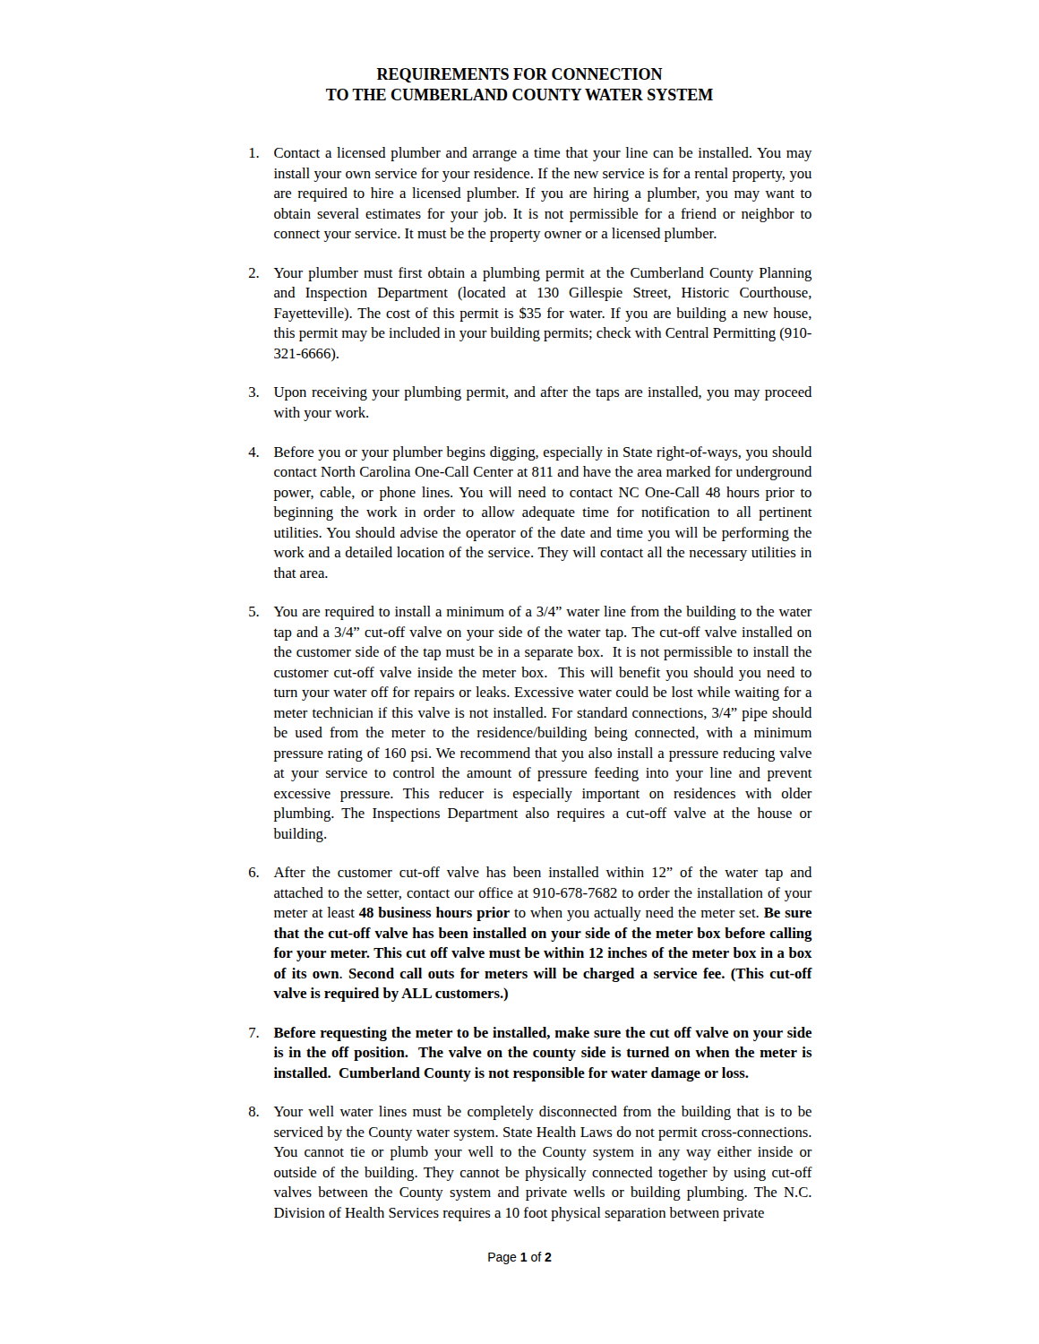REQUIREMENTS FOR CONNECTION
TO THE CUMBERLAND COUNTY WATER SYSTEM
Contact a licensed plumber and arrange a time that your line can be installed. You may install your own service for your residence. If the new service is for a rental property, you are required to hire a licensed plumber. If you are hiring a plumber, you may want to obtain several estimates for your job. It is not permissible for a friend or neighbor to connect your service. It must be the property owner or a licensed plumber.
Your plumber must first obtain a plumbing permit at the Cumberland County Planning and Inspection Department (located at 130 Gillespie Street, Historic Courthouse, Fayetteville). The cost of this permit is $35 for water. If you are building a new house, this permit may be included in your building permits; check with Central Permitting (910-321-6666).
Upon receiving your plumbing permit, and after the taps are installed, you may proceed with your work.
Before you or your plumber begins digging, especially in State right-of-ways, you should contact North Carolina One-Call Center at 811 and have the area marked for underground power, cable, or phone lines. You will need to contact NC One-Call 48 hours prior to beginning the work in order to allow adequate time for notification to all pertinent utilities. You should advise the operator of the date and time you will be performing the work and a detailed location of the service. They will contact all the necessary utilities in that area.
You are required to install a minimum of a 3/4” water line from the building to the water tap and a 3/4” cut-off valve on your side of the water tap. The cut-off valve installed on the customer side of the tap must be in a separate box. It is not permissible to install the customer cut-off valve inside the meter box. This will benefit you should you need to turn your water off for repairs or leaks. Excessive water could be lost while waiting for a meter technician if this valve is not installed. For standard connections, 3/4” pipe should be used from the meter to the residence/building being connected, with a minimum pressure rating of 160 psi. We recommend that you also install a pressure reducing valve at your service to control the amount of pressure feeding into your line and prevent excessive pressure. This reducer is especially important on residences with older plumbing. The Inspections Department also requires a cut-off valve at the house or building.
After the customer cut-off valve has been installed within 12” of the water tap and attached to the setter, contact our office at 910-678-7682 to order the installation of your meter at least 48 business hours prior to when you actually need the meter set. Be sure that the cut-off valve has been installed on your side of the meter box before calling for your meter. This cut off valve must be within 12 inches of the meter box in a box of its own. Second call outs for meters will be charged a service fee. (This cut-off valve is required by ALL customers.)
Before requesting the meter to be installed, make sure the cut off valve on your side is in the off position. The valve on the county side is turned on when the meter is installed. Cumberland County is not responsible for water damage or loss.
Your well water lines must be completely disconnected from the building that is to be serviced by the County water system. State Health Laws do not permit cross-connections. You cannot tie or plumb your well to the County system in any way either inside or outside of the building. They cannot be physically connected together by using cut-off valves between the County system and private wells or building plumbing. The N.C. Division of Health Services requires a 10 foot physical separation between private
Page 1 of 2